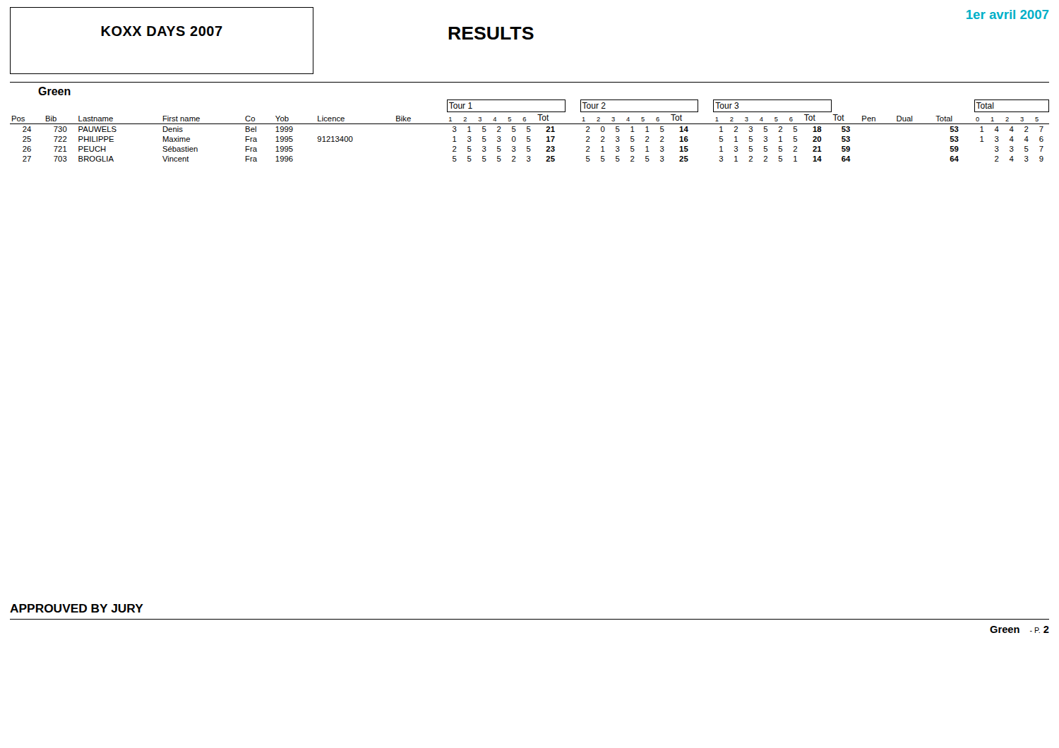KOXX DAYS 2007
RESULTS
1er avril 2007
Green
| | | Tour 1 | | Tour 2 | | Tour 3 | | | Total |
| --- | --- | --- | --- | --- | --- | --- | --- | --- | --- |
| Pos | Bib | Lastname | First name | Co | Yob | Licence | Bike | | 1 | 2 | 3 | 4 | 5 | 6 | Tot | | 1 | 2 | 3 | 4 | 5 | 6 | Tot | | 1 | 2 | 3 | 4 | 5 | 6 | Tot | Tot | Pen | Dual | Total | 0 | 1 | 2 | 3 | 5 |
| 24 | 730 | PAUWELS | Denis | Bel | 1999 | | | | 3 | 1 | 5 | 2 | 5 | 5 | 21 | | 2 | 0 | 5 | 1 | 1 | 5 | 14 | | 1 | 2 | 3 | 5 | 2 | 5 | 18 | 53 | | | 53 | 1 | 4 | 4 | 2 | 7 |
| 25 | 722 | PHILIPPE | Maxime | Fra | 1995 | 91213400 | | | 1 | 3 | 5 | 3 | 0 | 5 | 17 | | 2 | 2 | 3 | 5 | 2 | 2 | 16 | | 5 | 1 | 5 | 3 | 1 | 5 | 20 | 53 | | | 53 | 1 | 3 | 4 | 4 | 6 |
| 26 | 721 | PEUCH | Sébastien | Fra | 1995 | | | | 2 | 5 | 3 | 5 | 3 | 5 | 23 | | 2 | 1 | 3 | 5 | 1 | 3 | 15 | | 1 | 3 | 5 | 5 | 5 | 2 | 21 | 59 | | | 59 | | 3 | 3 | 5 | 7 |
| 27 | 703 | BROGLIA | Vincent | Fra | 1996 | | | | 5 | 5 | 5 | 5 | 2 | 3 | 25 | | 5 | 5 | 5 | 2 | 5 | 3 | 25 | | 3 | 1 | 2 | 2 | 5 | 1 | 14 | 64 | | | 64 | | 2 | 4 | 3 | 9 |
APPROUVED BY JURY
Green - P. 2